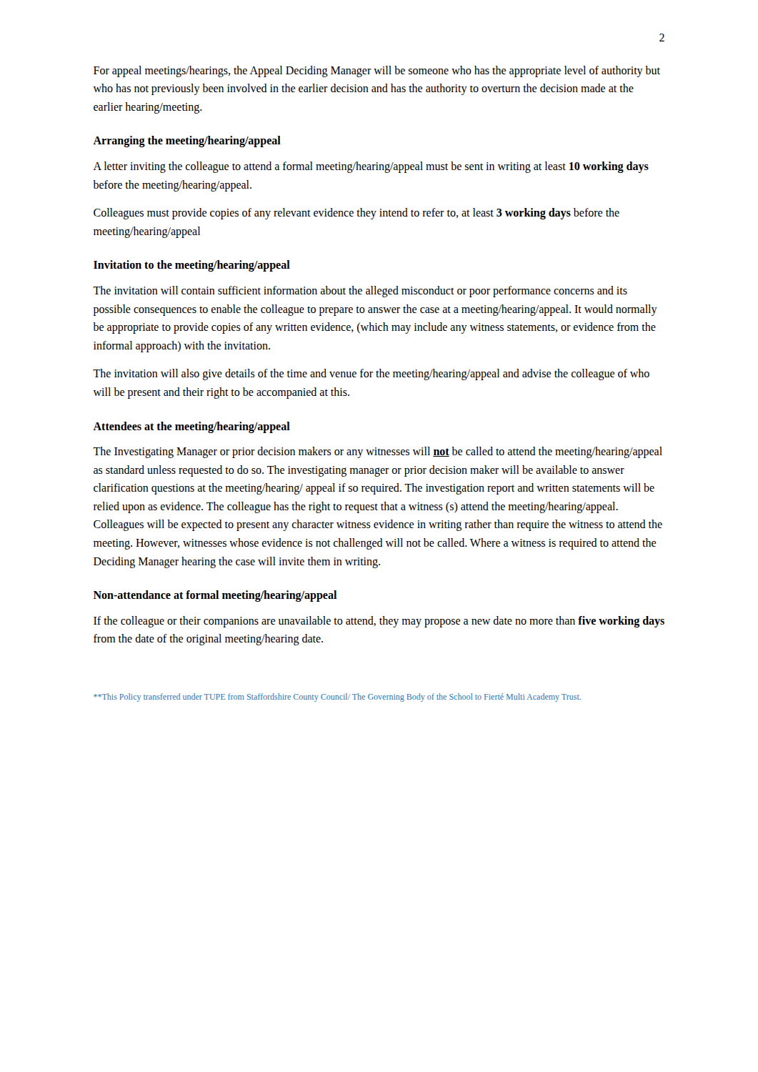2
For appeal meetings/hearings, the Appeal Deciding Manager will be someone who has the appropriate level of authority but who has not previously been involved in the earlier decision and has the authority to overturn the decision made at the earlier hearing/meeting.
Arranging the meeting/hearing/appeal
A letter inviting the colleague to attend a formal meeting/hearing/appeal must be sent in writing at least 10 working days before the meeting/hearing/appeal.
Colleagues must provide copies of any relevant evidence they intend to refer to, at least 3 working days before the meeting/hearing/appeal
Invitation to the meeting/hearing/appeal
The invitation will contain sufficient information about the alleged misconduct or poor performance concerns and its possible consequences to enable the colleague to prepare to answer the case at a meeting/hearing/appeal. It would normally be appropriate to provide copies of any written evidence, (which may include any witness statements, or evidence from the informal approach) with the invitation.
The invitation will also give details of the time and venue for the meeting/hearing/appeal and advise the colleague of who will be present and their right to be accompanied at this.
Attendees at the meeting/hearing/appeal
The Investigating Manager or prior decision makers or any witnesses will not be called to attend the meeting/hearing/appeal as standard unless requested to do so. The investigating manager or prior decision maker will be available to answer clarification questions at the meeting/hearing/ appeal if so required. The investigation report and written statements will be relied upon as evidence. The colleague has the right to request that a witness (s) attend the meeting/hearing/appeal. Colleagues will be expected to present any character witness evidence in writing rather than require the witness to attend the meeting. However, witnesses whose evidence is not challenged will not be called. Where a witness is required to attend the Deciding Manager hearing the case will invite them in writing.
Non-attendance at formal meeting/hearing/appeal
If the colleague or their companions are unavailable to attend, they may propose a new date no more than five working days from the date of the original meeting/hearing date.
**This Policy transferred under TUPE from Staffordshire County Council/ The Governing Body of the School to Fierté Multi Academy Trust.